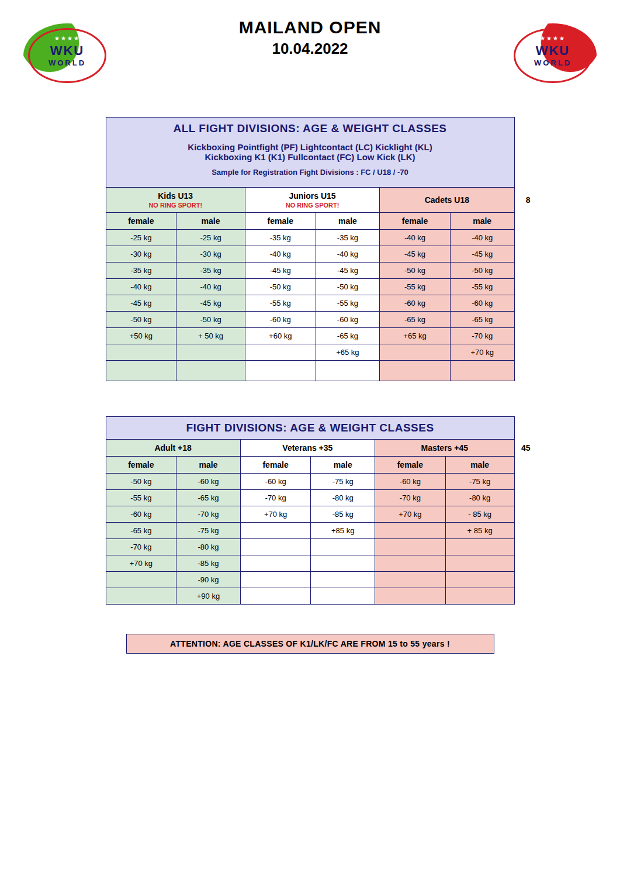★★★★
WKU
WORLD
MAILAND OPEN
10.04.2022
★★★★
WKU
WORLD
| ALL FIGHT DIVISIONS: AGE & WEIGHT CLASSES |
| Kickboxing Pointfight (PF) Lightcontact (LC) Kicklight (KL) Kickboxing K1 (K1) Fullcontact (FC) Low Kick (LK) |
| Sample for Registration Fight Divisions : FC / U18 / -70 |
| Kids U13 NO RING SPORT! | Juniors U15 NO RING SPORT! | Cadets U18 8 |
| female | male | female | male | female | male |
| -25 kg | -25 kg | -35 kg | -35 kg | -40 kg | -40 kg |
| -30 kg | -30 kg | -40 kg | -40 kg | -45 kg | -45 kg |
| -35 kg | -35 kg | -45 kg | -45 kg | -50 kg | -50 kg |
| -40 kg | -40 kg | -50 kg | -50 kg | -55 kg | -55 kg |
| -45 kg | -45 kg | -55 kg | -55 kg | -60 kg | -60 kg |
| -50 kg | -50 kg | -60 kg | -60 kg | -65 kg | -65 kg |
| +50 kg | + 50 kg | +60 kg | -65 kg | +65 kg | -70 kg |
| | | | +65 kg | | +70 kg |
| FIGHT DIVISIONS: AGE & WEIGHT CLASSES |
| Adult +18 | Veterans +35 | Masters +45 45 |
| female | male | female | male | female | male |
| -50 kg | -60 kg | -60 kg | -75 kg | -60 kg | -75 kg |
| -55 kg | -65 kg | -70 kg | -80 kg | -70 kg | -80 kg |
| -60 kg | -70 kg | +70 kg | -85 kg | +70 kg | - 85 kg |
| -65 kg | -75 kg | | +85 kg | | + 85 kg |
| -70 kg | -80 kg | | | | |
| +70 kg | -85 kg | | | | |
| | -90 kg | | | | |
| | +90 kg | | | | |
ATTENTION: AGE CLASSES OF K1/LK/FC ARE FROM 15 to 55 years !